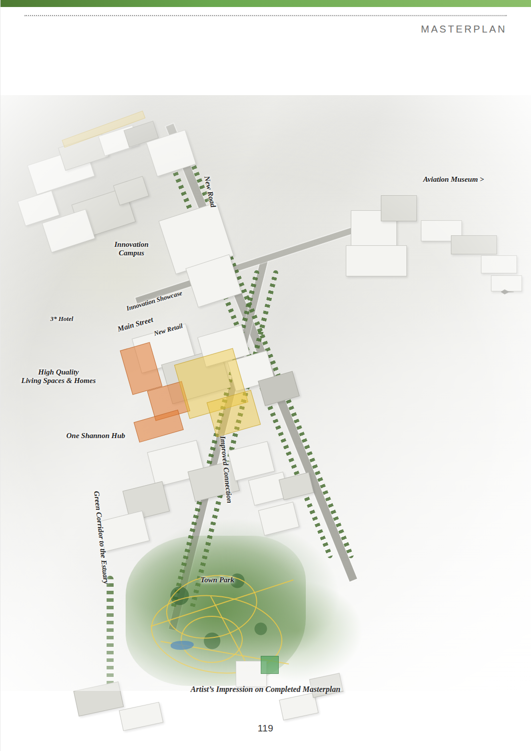Masterplan
Aviation Museum >
New Road
Innovation
Campus
Innovation Showcase
Main Street
New Retail
3* Hotel
High Quality
Living Spaces & Homes
One Shannon Hub
Improved Connection
Green Corridor to the Estuary
Town Park
Artist’s Impression on Completed Masterplan
119